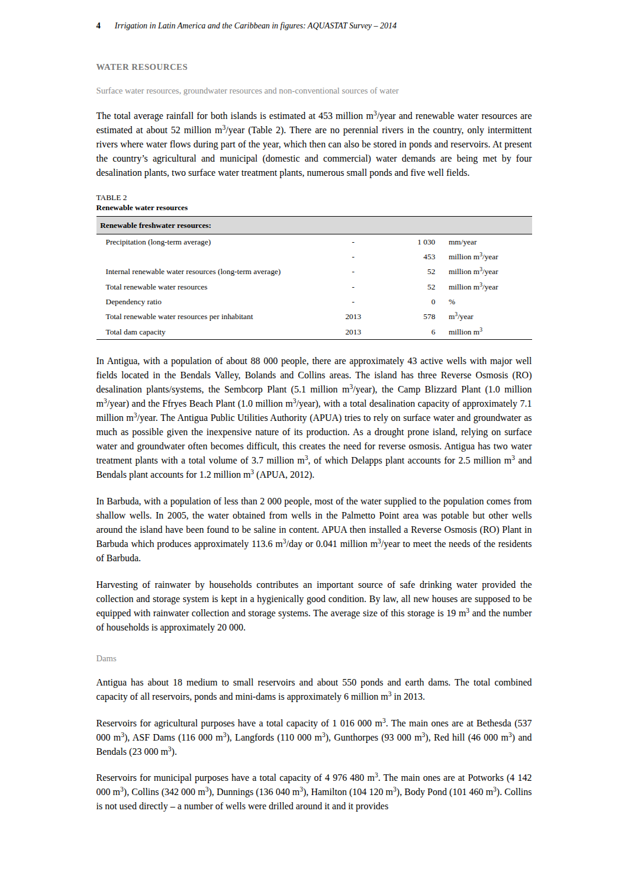4 Irrigation in Latin America and the Caribbean in figures: AQUASTAT Survey – 2014
Water resources
Surface water resources, groundwater resources and non-conventional sources of water
The total average rainfall for both islands is estimated at 453 million m3/year and renewable water resources are estimated at about 52 million m3/year (Table 2). There are no perennial rivers in the country, only intermittent rivers where water flows during part of the year, which then can also be stored in ponds and reservoirs. At present the country’s agricultural and municipal (domestic and commercial) water demands are being met by four desalination plants, two surface water treatment plants, numerous small ponds and five well fields.
Table 2 Renewable water resources
| Renewable freshwater resources: |
| --- |
| Precipitation (long-term average) | - | 1 030 | mm/year |
| | - | 453 | million m 3 /year |
| Internal renewable water resources (long-term average) | - | 52 | million m 3 /year |
| Total renewable water resources | - | 52 | million m 3 /year |
| Dependency ratio | - | 0 | % |
| Total renewable water resources per inhabitant | 2013 | 578 | m 3 /year |
| Total dam capacity | 2013 | 6 | million m 3 |
In Antigua, with a population of about 88 000 people, there are approximately 43 active wells with major well fields located in the Bendals Valley, Bolands and Collins areas. The island has three Reverse Osmosis (RO) desalination plants/systems, the Sembcorp Plant (5.1 million m3/year), the Camp Blizzard Plant (1.0 million m3/year) and the Ffryes Beach Plant (1.0 million m3/year), with a total desalination capacity of approximately 7.1 million m3/year. The Antigua Public Utilities Authority (APUA) tries to rely on surface water and groundwater as much as possible given the inexpensive nature of its production. As a drought prone island, relying on surface water and groundwater often becomes difficult, this creates the need for reverse osmosis. Antigua has two water treatment plants with a total volume of 3.7 million m3, of which Delapps plant accounts for 2.5 million m3 and Bendals plant accounts for 1.2 million m3 (APUA, 2012).
In Barbuda, with a population of less than 2 000 people, most of the water supplied to the population comes from shallow wells. In 2005, the water obtained from wells in the Palmetto Point area was potable but other wells around the island have been found to be saline in content. APUA then installed a Reverse Osmosis (RO) Plant in Barbuda which produces approximately 113.6 m3/day or 0.041 million m3/year to meet the needs of the residents of Barbuda.
Harvesting of rainwater by households contributes an important source of safe drinking water provided the collection and storage system is kept in a hygienically good condition. By law, all new houses are supposed to be equipped with rainwater collection and storage systems. The average size of this storage is 19 m3 and the number of households is approximately 20 000.
Dams
Antigua has about 18 medium to small reservoirs and about 550 ponds and earth dams. The total combined capacity of all reservoirs, ponds and mini-dams is approximately 6 million m3 in 2013.
Reservoirs for agricultural purposes have a total capacity of 1 016 000 m3. The main ones are at Bethesda (537 000 m3), ASF Dams (116 000 m3), Langfords (110 000 m3), Gunthorpes (93 000 m3), Red hill (46 000 m3) and Bendals (23 000 m3).
Reservoirs for municipal purposes have a total capacity of 4 976 480 m3. The main ones are at Potworks (4 142 000 m3), Collins (342 000 m3), Dunnings (136 040 m3), Hamilton (104 120 m3), Body Pond (101 460 m3). Collins is not used directly – a number of wells were drilled around it and it provides